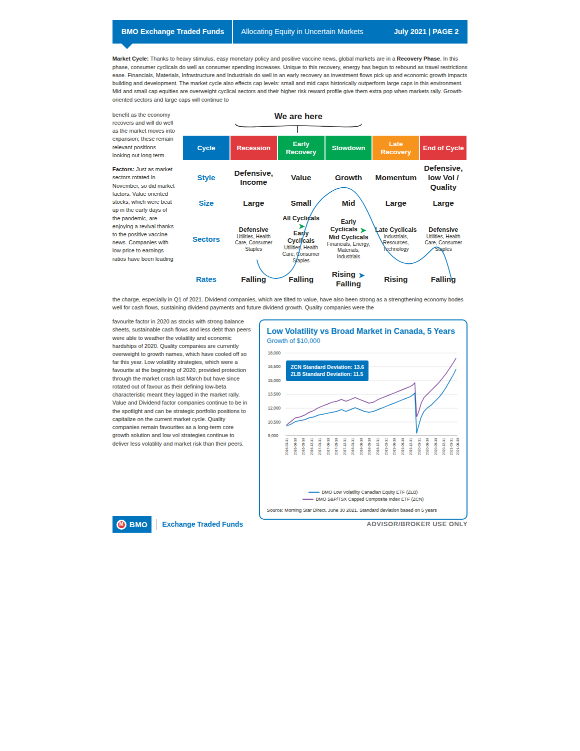BMO Exchange Traded Funds
Allocating Equity in Uncertain Markets July 2021 | PAGE 2
Market Cycle: Thanks to heavy stimulus, easy monetary policy and positive vaccine news, global markets are in a Recovery Phase. In this phase, consumer cyclicals do well as consumer spending increases. Unique to this recovery, energy has begun to rebound as travel restrictions ease. Financials, Materials, Infrastructure and Industrials do well in an early recovery as investment flows pick up and economic growth impacts building and development. The market cycle also effects cap levels: small and mid caps historically outperform large caps in this environment. Mid and small cap equities are overweight cyclical sectors and their higher risk reward profile give them extra pop when markets rally. Growth-oriented sectors and large caps will continue to
We are here
| Cycle | Recession | Early Recovery | Slowdown | Late Recovery | End of Cycle |
| --- | --- | --- | --- | --- | --- |
| Style | Defensive, Income | Value | Growth | Momentum | Defensive, low Vol / Quality |
| Size | Large | Small | Mid | Large | Large |
| Sectors | Defensive Utilities, Health Care, Consumer Staples | All Cyclicals ➤ Early Cyclicals Utilities, Health Care, Consumer Staples | Early Cyclicals ➤ Mid Cyclicals Financials, Energy, Materials, Industrials | Late Cyclicals Industrials, Resources, Technology | Defensive Utilities, Health Care, Consumer Staples |
| Rates | Falling | Falling | Rising ➤ Falling | Rising | Falling |
benefit as the economy recovers and will do well as the market moves into expansion; these remain relevant positions looking out long term.
Factors: Just as market sectors rotated in November, so did market factors. Value oriented stocks, which were beat up in the early days of the pandemic, are enjoying a revival thanks to the positive vaccine news. Companies with low price to earnings ratios have been leading
the charge, especially in Q1 of 2021. Dividend companies, which are tilted to value, have also been strong as a strengthening economy bodes well for cash flows, sustaining dividend payments and future dividend growth. Quality companies were the
Low Volatility vs Broad Market in Canada, 5 Years
Growth of $10,000
18,000 16,500 15,000 13,500 12,000 10,500 9,000 2016-03-31 2016-06-30 2016-09-30 2016-12-31 2017-03-31 2017-06-30 2017-09-30 2017-12-31 2018-03-31 2018-06-30 2018-09-30 2018-12-31 2019-03-31 2019-06-30 2019-09-30 2019-12-31 2020-03-31 2020-06-30 2020-09-30 2020-12-31 2021-03-31 2021-06-30
ZCN Standard Deviation: 13.6
ZLB Standard Deviation: 11.5
BMO Low Volatility Canadian Equity ETF (ZLB)
BMO S&P/TSX Capped Composite Index ETF (ZCN)
Source: Morning Star Direct, June 30 2021. Standard deviation based on 5 years
favourite factor in 2020 as stocks with strong balance sheets, sustainable cash flows and less debt than peers were able to weather the volatility and economic hardships of 2020. Quality companies are currently overweight to growth names, which have cooled off so far this year. Low volatility strategies, which were a favourite at the beginning of 2020, provided protection through the market crash last March but have since rotated out of favour as their defining low-beta characteristic meant they lagged in the market rally. Value and Dividend factor companies continue to be in the spotlight and can be strategic portfolio positions to capitalize on the current market cycle. Quality companies remain favourites as a long-term core growth solution and low vol strategies continue to deliver less volatility and market risk than their peers.
BMO Exchange Traded Funds
ADVISOR/BROKER USE ONLY